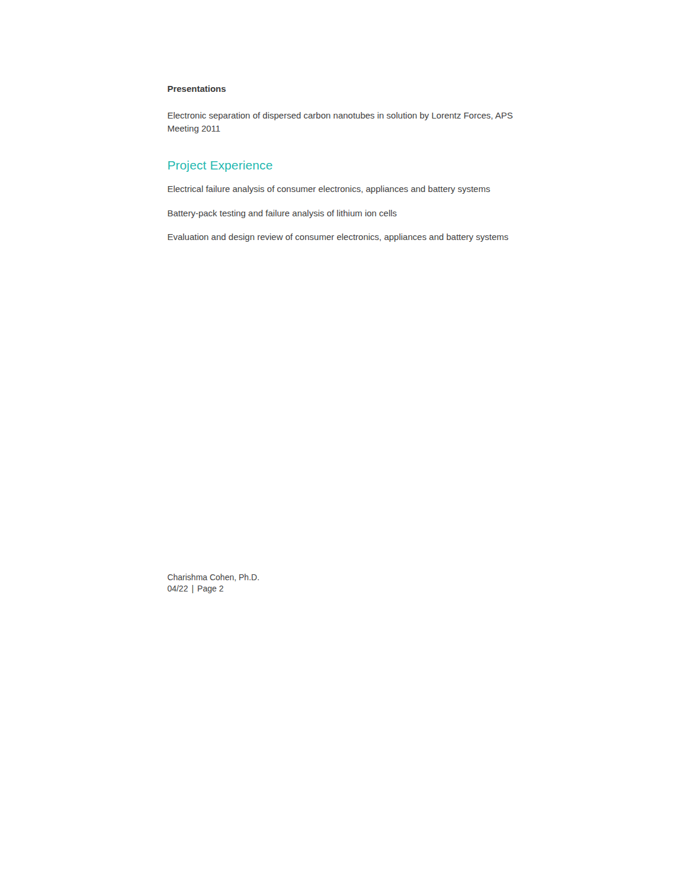Presentations
Electronic separation of dispersed carbon nanotubes in solution by Lorentz Forces, APS Meeting 2011
Project Experience
Electrical failure analysis of consumer electronics, appliances and battery systems
Battery-pack testing and failure analysis of lithium ion cells
Evaluation and design review of consumer electronics, appliances and battery systems
Charishma Cohen, Ph.D.
04/22|Page 2